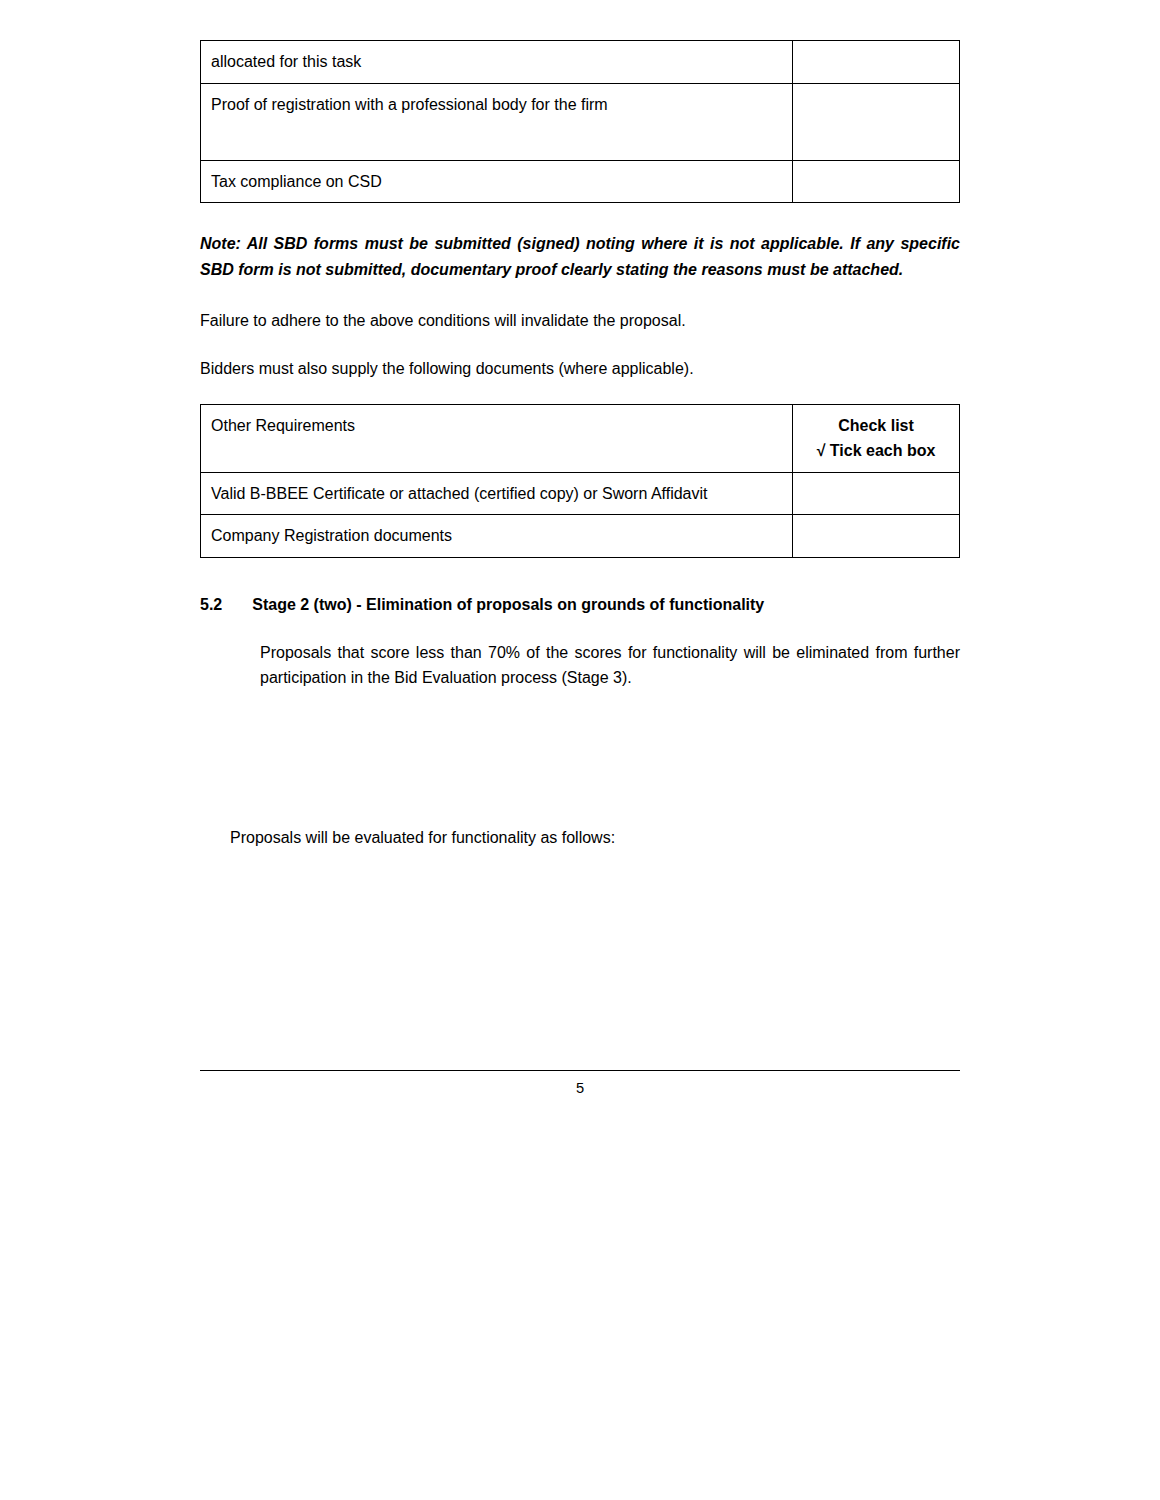| allocated for this task | |
| Proof of registration with a professional body for the firm | |
| Tax compliance on CSD | |
Note: All SBD forms must be submitted (signed) noting where it is not applicable. If any specific SBD form is not submitted, documentary proof clearly stating the reasons must be attached.
Failure to adhere to the above conditions will invalidate the proposal.
Bidders must also supply the following documents (where applicable).
| Other Requirements | Check list √ Tick each box |
| Valid B-BBEE Certificate or attached (certified copy) or Sworn Affidavit | |
| Company Registration documents | |
5.2 Stage 2 (two) - Elimination of proposals on grounds of functionality
Proposals that score less than 70% of the scores for functionality will be eliminated from further participation in the Bid Evaluation process (Stage 3).
Proposals will be evaluated for functionality as follows:
5